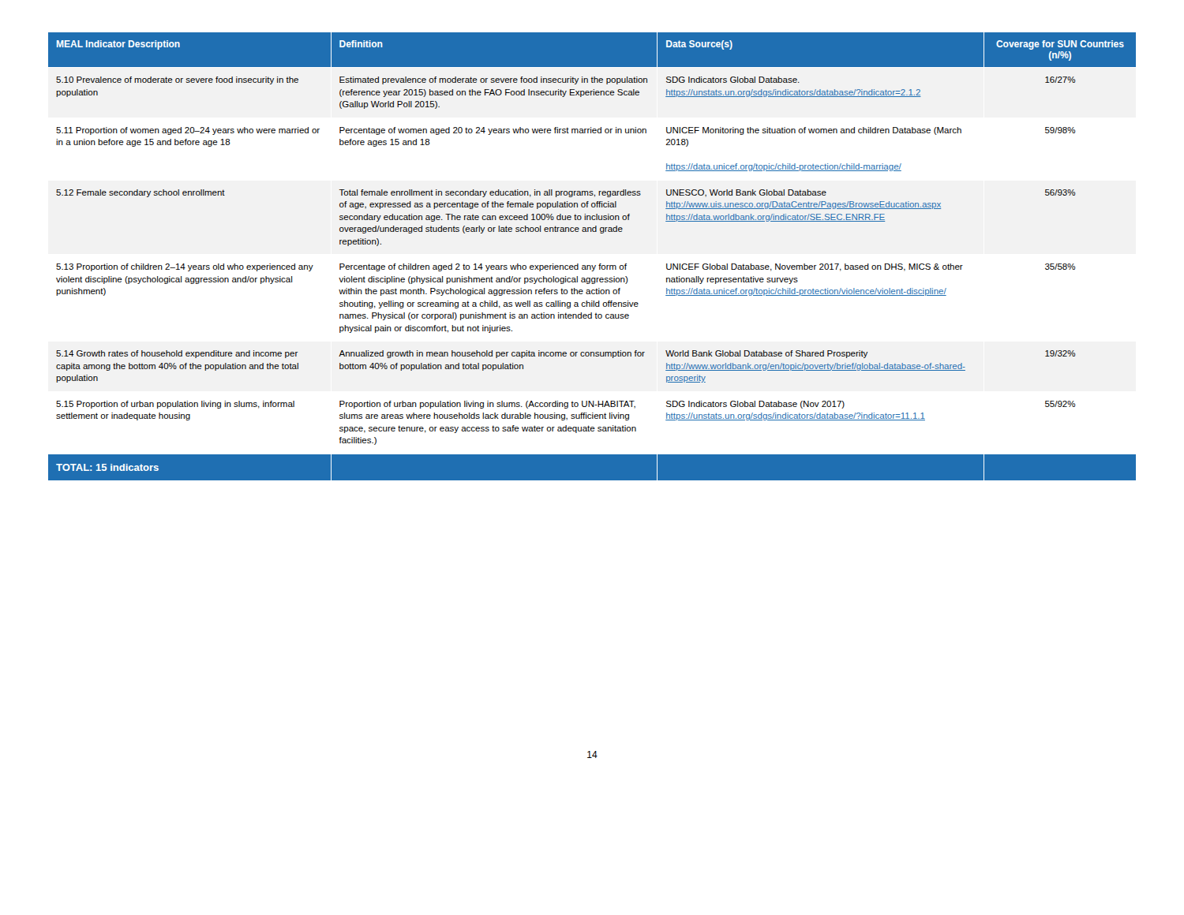| MEAL Indicator Description | Definition | Data Source(s) | Coverage for SUN Countries (n/%) |
| --- | --- | --- | --- |
| 5.10 Prevalence of moderate or severe food insecurity in the population | Estimated prevalence of moderate or severe food insecurity in the population (reference year 2015) based on the FAO Food Insecurity Experience Scale (Gallup World Poll 2015). | SDG Indicators Global Database. https://unstats.un.org/sdgs/indicators/database/?indicator=2.1.2 | 16/27% |
| 5.11 Proportion of women aged 20–24 years who were married or in a union before age 15 and before age 18 | Percentage of women aged 20 to 24 years who were first married or in union before ages 15 and 18 | UNICEF Monitoring the situation of women and children Database (March 2018) https://data.unicef.org/topic/child-protection/child-marriage/ | 59/98% |
| 5.12 Female secondary school enrollment | Total female enrollment in secondary education, in all programs, regardless of age, expressed as a percentage of the female population of official secondary education age. The rate can exceed 100% due to inclusion of overaged/underaged students (early or late school entrance and grade repetition). | UNESCO, World Bank Global Database http://www.uis.unesco.org/DataCentre/Pages/BrowseEducation.aspx https://data.worldbank.org/indicator/SE.SEC.ENRR.FE | 56/93% |
| 5.13 Proportion of children 2–14 years old who experienced any violent discipline (psychological aggression and/or physical punishment) | Percentage of children aged 2 to 14 years who experienced any form of violent discipline (physical punishment and/or psychological aggression) within the past month. Psychological aggression refers to the action of shouting, yelling or screaming at a child, as well as calling a child offensive names. Physical (or corporal) punishment is an action intended to cause physical pain or discomfort, but not injuries. | UNICEF Global Database, November 2017, based on DHS, MICS & other nationally representative surveys https://data.unicef.org/topic/child-protection/violence/violent-discipline/ | 35/58% |
| 5.14 Growth rates of household expenditure and income per capita among the bottom 40% of the population and the total population | Annualized growth in mean household per capita income or consumption for bottom 40% of population and total population | World Bank Global Database of Shared Prosperity http://www.worldbank.org/en/topic/poverty/brief/global-database-of-shared-prosperity | 19/32% |
| 5.15 Proportion of urban population living in slums, informal settlement or inadequate housing | Proportion of urban population living in slums. (According to UN-HABITAT, slums are areas where households lack durable housing, sufficient living space, secure tenure, or easy access to safe water or adequate sanitation facilities.) | SDG Indicators Global Database (Nov 2017) https://unstats.un.org/sdgs/indicators/database/?indicator=11.1.1 | 55/92% |
| TOTAL: 15 indicators | | | |
14